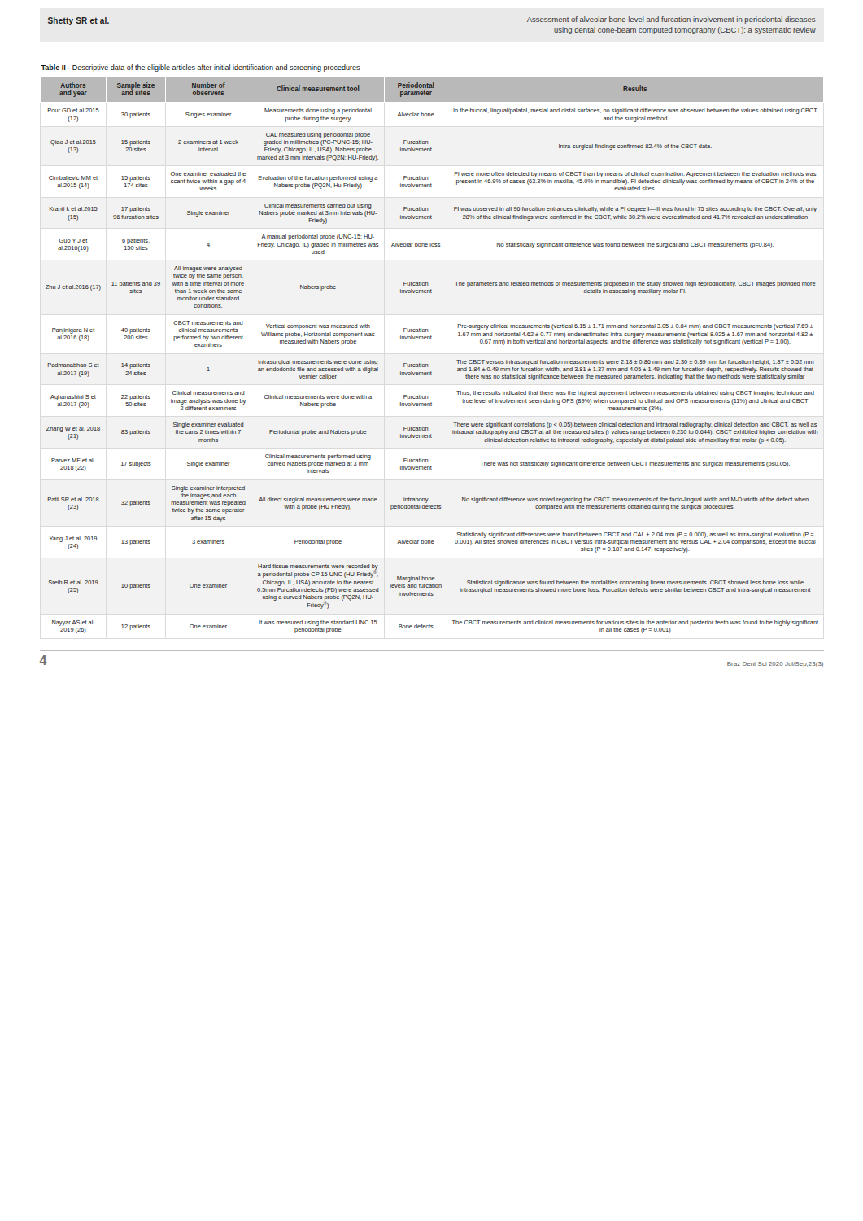Shetty SR et al.
Assessment of alveolar bone level and furcation involvement in periodontal diseases
using dental cone-beam computed tomography (CBCT): a systematic review
Table II - Descriptive data of the eligible articles after initial identification and screening procedures
| Authors and year | Sample size and sites | Number of observers | Clinical measurement tool | Periodontal parameter | Results |
| --- | --- | --- | --- | --- | --- |
| Pour GD et al.2015 (12) | 30 patients | Singles examiner | Measurements done using a periodontal probe during the surgery | Alveolar bone | In the buccal, lingual/palatal, mesial and distal surfaces, no significant difference was observed between the values obtained using CBCT and the surgical method |
| Qiao J et al.2015 (13) | 15 patients 20 sites | 2 examiners at 1 week interval | CAL measured using periodontal probe graded in millimetres (PC-PUNC-15; HU-Friedy, Chicago, IL, USA). Nabers probe marked at 3 mm intervals (PQ2N; HU-Friedy). | Furcation involvement | Intra-surgical findings confirmed 82.4% of the CBCT data. |
| Cimbaljevic MM et al.2015 (14) | 15 patients 174 sites | One examiner evaluated the scant twice within a gap of 4 weeks | Evaluation of the furcation performed using a Nabers probe (PQ2N, Hu-Friedy) | Furcation involvement | FI were more often detected by means of CBCT than by means of clinical examination. Agreement between the evaluation methods was present in 46.9% of cases (63.3% in maxilla, 45.0% in mandible). FI detected clinically was confirmed by means of CBCT in 24% of the evaluated sites. |
| Kranti k et al.2015 (15) | 17 patients 96 furcation sites | Single examiner | Clinical measurements carried out using Nabers probe marked at 3mm intervals (HU-Friedy) | Furcation involvement | FI was observed in all 96 furcation entrances clinically, while a FI degree I—III was found in 75 sites according to the CBCT. Overall, only 28% of the clinical findings were confirmed in the CBCT, while 30.2% were overestimated and 41.7% revealed an underestimation |
| Guo Y J et al.2016(16) | 6 patients, 150 sites | 4 | A manual periodontal probe (UNC-15; HU-Friedy, Chicago, IL) graded in millimetres was used | Alveolar bone loss | No statistically significant difference was found between the surgical and CBCT measurements (p=0.84). |
| Zhu J et al.2016 (17) | 11 patients and 39 sites | All images were analysed twice by the same person, with a time interval of more than 1 week on the same monitor under standard conditions. | Nabers probe | Furcation involvement | The parameters and related methods of measurements proposed in the study showed high reproducibility. CBCT images provided more details in assessing maxillary molar FI. |
| Panjinigara N et al.2016 (18) | 40 patients 200 sites | CBCT measurements and clinical measurements performed by two different examiners | Vertical component was measured with Williams probe, Horizontal component was measured with Nabers probe | Furcation involvement | Pre-surgery clinical measurements (vertical 6.15 ± 1.71 mm and horizontal 3.05 ± 0.84 mm) and CBCT measurements (vertical 7.69 ± 1.67 mm and horizontal 4.62 ± 0.77 mm) underestimated intra-surgery measurements (vertical 8.025 ± 1.67 mm and horizontal 4.82 ± 0.67 mm) in both vertical and horizontal aspects, and the difference was statistically not significant (vertical P = 1.00). |
| Padmanabhan S et al.2017 (19) | 14 patients 24 sites | 1 | intrasurgical measurements were done using an endodontic file and assessed with a digital vernier caliper | Furcation involvement | The CBCT versus intrasurgical furcation measurements were 2.18 ± 0.86 mm and 2.30 ± 0.89 mm for furcation height, 1.87 ± 0.52 mm and 1.84 ± 0.49 mm for furcation width, and 3.81 ± 1.37 mm and 4.05 ± 1.49 mm for furcation depth, respectively. Results showed that there was no statistical significance between the measured parameters, indicating that the two methods were statistically similar |
| Aghanashini S et al.2017 (20) | 22 patients 50 sites | Clinical measurements and image analysis was done by 2 different examiners | Clinical measurements were done with a Nabers probe | Furcation Involvement | Thus, the results indicated that there was the highest agreement between measurements obtained using CBCT imaging technique and true level of involvement seen during OFS (89%) when compared to clinical and OFS measurements (11%) and clinical and CBCT measurements (3%). |
| Zhang W et al. 2018 (21) | 83 patients | Single examiner evaluated the cans 2 times within 7 months | Periodontal probe and Nabers probe | Furcation involvement | There were significant correlations (p < 0.05) between clinical detection and intraoral radiography, clinical detection and CBCT, as well as intraoral radiography and CBCT at all the measured sites (r values range between 0.230 to 0.644). CBCT exhibited higher correlation with clinical detection relative to intraoral radiography, especially at distal palatal side of maxillary first molar (p < 0.05). |
| Parvez MF et al. 2018 (22) | 17 subjects | Single examiner | Clinical measurements performed using curved Nabers probe marked at 3 mm intervals | Furcation involvement | There was not statistically significant difference between CBCT measurements and surgical measurements (p≤0.05). |
| Patil SR et al. 2018 (23) | 32 patients | Single examiner interpreted the images,and each measurement was repeated twice by the same operator after 15 days | All direct surgical measurements were made with a probe (HU Friedy), | intrabony periodontal defects | No significant difference was noted regarding the CBCT measurements of the facio-lingual width and M-D width of the defect when compared with the measurements obtained during the surgical procedures. |
| Yang J et al. 2019 (24) | 13 patients | 3 examiners | Periodontal probe | Alveolar bone | Statistically significant differences were found between CBCT and CAL + 2.04 mm (P = 0.000), as well as intra-surgical evaluation (P = 0.001). All sites showed differences in CBCT versus intra-surgical measurement and versus CAL + 2.04 comparisons, except the buccal sites (P = 0.187 and 0.147, respectively). |
| Sreih R et al. 2019 (25) | 10 patients | One examiner | Hard tissue measurements were recorded by a periodontal probe CP 15 UNC (HU-Friedy ® , Chicago, IL, USA) accurate to the nearest 0.5mm Furcation defects (FD) were assessed using a curved Nabers probe (PQ2N, HU-Friedy ® ) | Marginal bone levels and furcation involvements | Statistical significance was found between the modalities concerning linear measurements. CBCT showed less bone loss while intrasurgical measurements showed more bone loss. Furcation defects were similar between CBCT and intra-surgical measurement |
| Nayyar AS et al. 2019 (26) | 12 patients | One examiner | It was measured using the standard UNC 15 periodontal probe | Bone defects | The CBCT measurements and clinical measurements for various sites in the anterior and posterior teeth was found to be highly significant in all the cases (P = 0.001) |
4
Braz Dent Sci 2020 Jul/Sep;23(3)